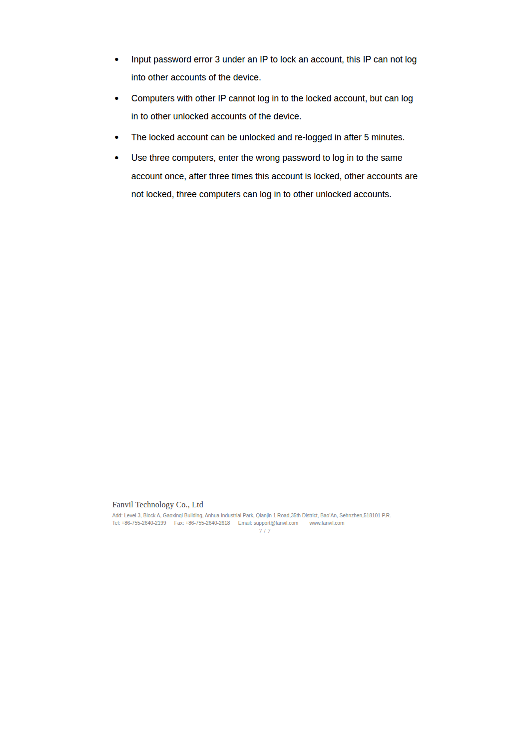Input password error 3 under an IP to lock an account, this IP can not log into other accounts of the device.
Computers with other IP cannot log in to the locked account, but can log in to other unlocked accounts of the device.
The locked account can be unlocked and re-logged in after 5 minutes.
Use three computers, enter the wrong password to log in to the same account once, after three times this account is locked, other accounts are not locked, three computers can log in to other unlocked accounts.
Fanvil Technology Co., Ltd
Add: Level 3, Block A, Gaoxinqi Building, Anhua Industrial Park, Qianjin 1 Road,35th District, Bao’An, Sehnzhen,518101 P.R. Tel: +86-755-2640-2199 Fax: +86-755-2640-2618 Email: support@fanvil.com www.fanvil.com
7 / 7